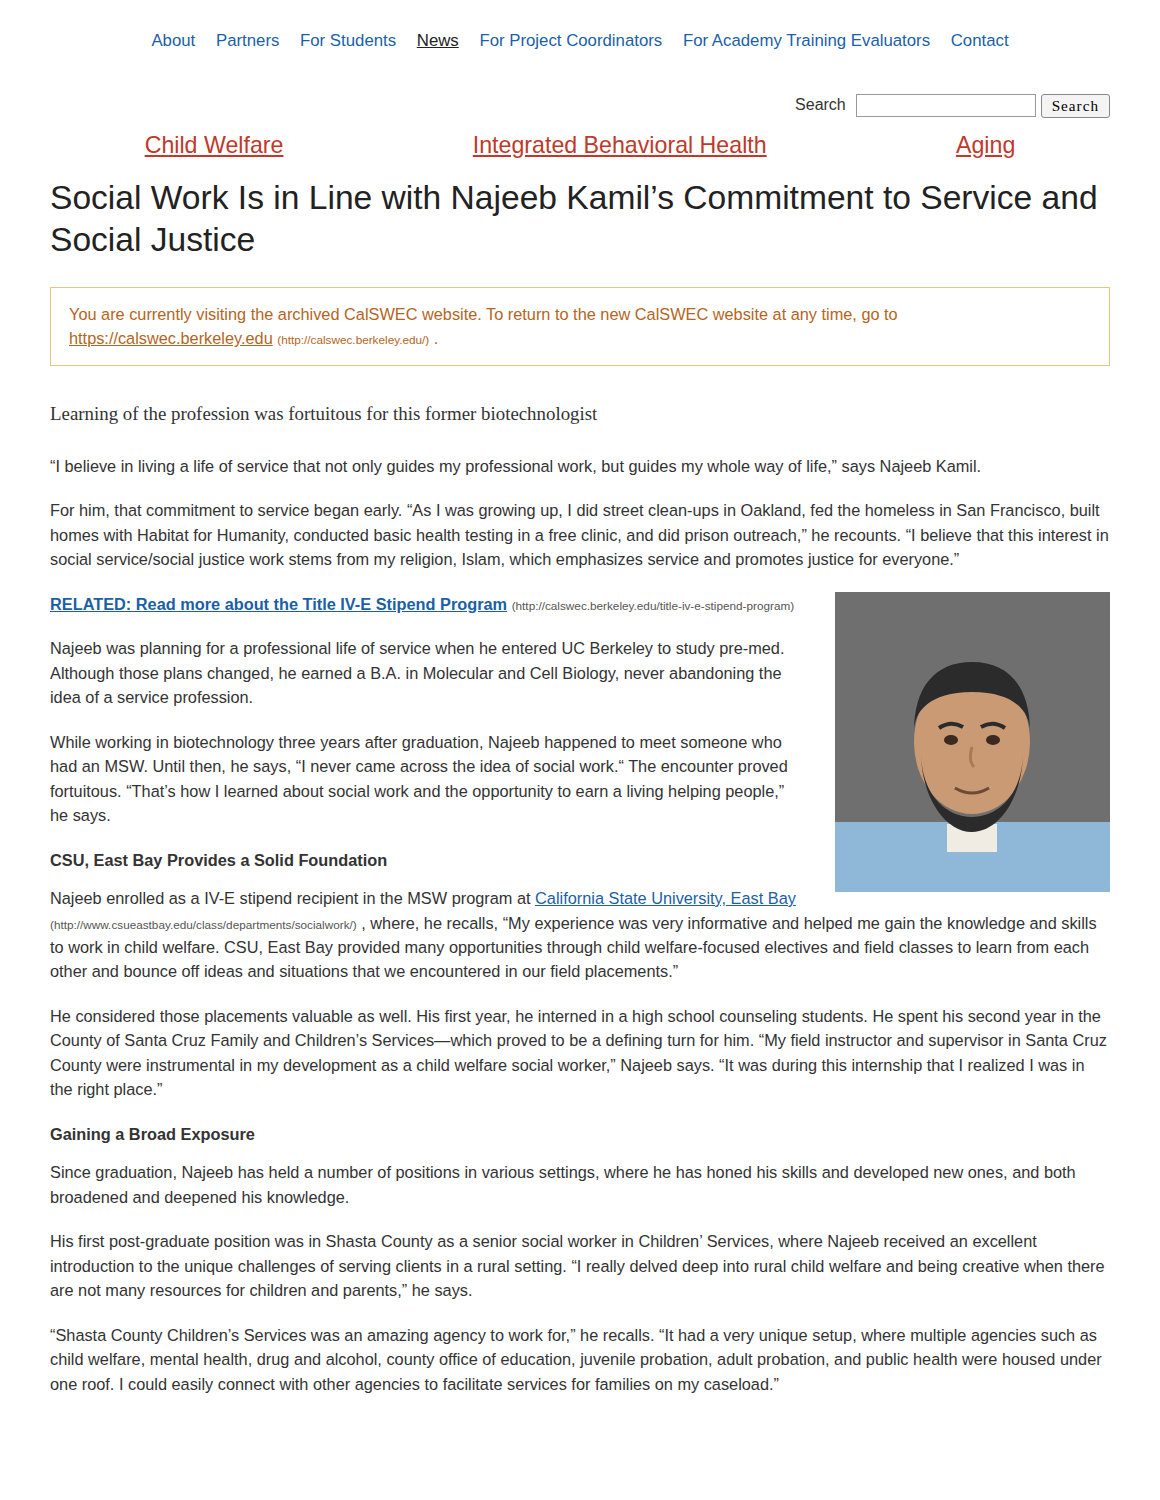About Partners For Students News For Project Coordinators For Academy Training Evaluators Contact Search
Child Welfare Integrated Behavioral Health Aging
Social Work Is in Line with Najeeb Kamil’s Commitment to Service and Social Justice
You are currently visiting the archived CalSWEC website. To return to the new CalSWEC website at any time, go to https://calswec.berkeley.edu (http://calswec.berkeley.edu/) .
Learning of the profession was fortuitous for this former biotechnologist
“I believe in living a life of service that not only guides my professional work, but guides my whole way of life,” says Najeeb Kamil.
For him, that commitment to service began early. “As I was growing up, I did street clean-ups in Oakland, fed the homeless in San Francisco, built homes with Habitat for Humanity, conducted basic health testing in a free clinic, and did prison outreach,” he recounts. “I believe that this interest in social service/social justice work stems from my religion, Islam, which emphasizes service and promotes justice for everyone.”
RELATED: Read more about the Title IV-E Stipend Program (http://calswec.berkeley.edu/title-iv-e-stipend-program)
Najeeb was planning for a professional life of service when he entered UC Berkeley to study pre-med. Although those plans changed, he earned a B.A. in Molecular and Cell Biology, never abandoning the idea of a service profession.
While working in biotechnology three years after graduation, Najeeb happened to meet someone who had an MSW. Until then, he says, “I never came across the idea of social work.“ The encounter proved fortuitous. “That’s how I learned about social work and the opportunity to earn a living helping people,” he says.
CSU, East Bay Provides a Solid Foundation
Najeeb enrolled as a IV-E stipend recipient in the MSW program at California State University, East Bay (http://www.csueastbay.edu/class/departments/socialwork/) , where, he recalls, “My experience was very informative and helped me gain the knowledge and skills to work in child welfare. CSU, East Bay provided many opportunities through child welfare-focused electives and field classes to learn from each other and bounce off ideas and situations that we encountered in our field placements.”
He considered those placements valuable as well. His first year, he interned in a high school counseling students. He spent his second year in the County of Santa Cruz Family and Children’s Services—which proved to be a defining turn for him. “My field instructor and supervisor in Santa Cruz County were instrumental in my development as a child welfare social worker,” Najeeb says. “It was during this internship that I realized I was in the right place.”
Gaining a Broad Exposure
Since graduation, Najeeb has held a number of positions in various settings, where he has honed his skills and developed new ones, and both broadened and deepened his knowledge.
His first post-graduate position was in Shasta County as a senior social worker in Children’ Services, where Najeeb received an excellent introduction to the unique challenges of serving clients in a rural setting. “I really delved deep into rural child welfare and being creative when there are not many resources for children and parents,” he says.
“Shasta County Children’s Services was an amazing agency to work for,” he recalls. “It had a very unique setup, where multiple agencies such as child welfare, mental health, drug and alcohol, county office of education, juvenile probation, adult probation, and public health were housed under one roof. I could easily connect with other agencies to facilitate services for families on my caseload.”